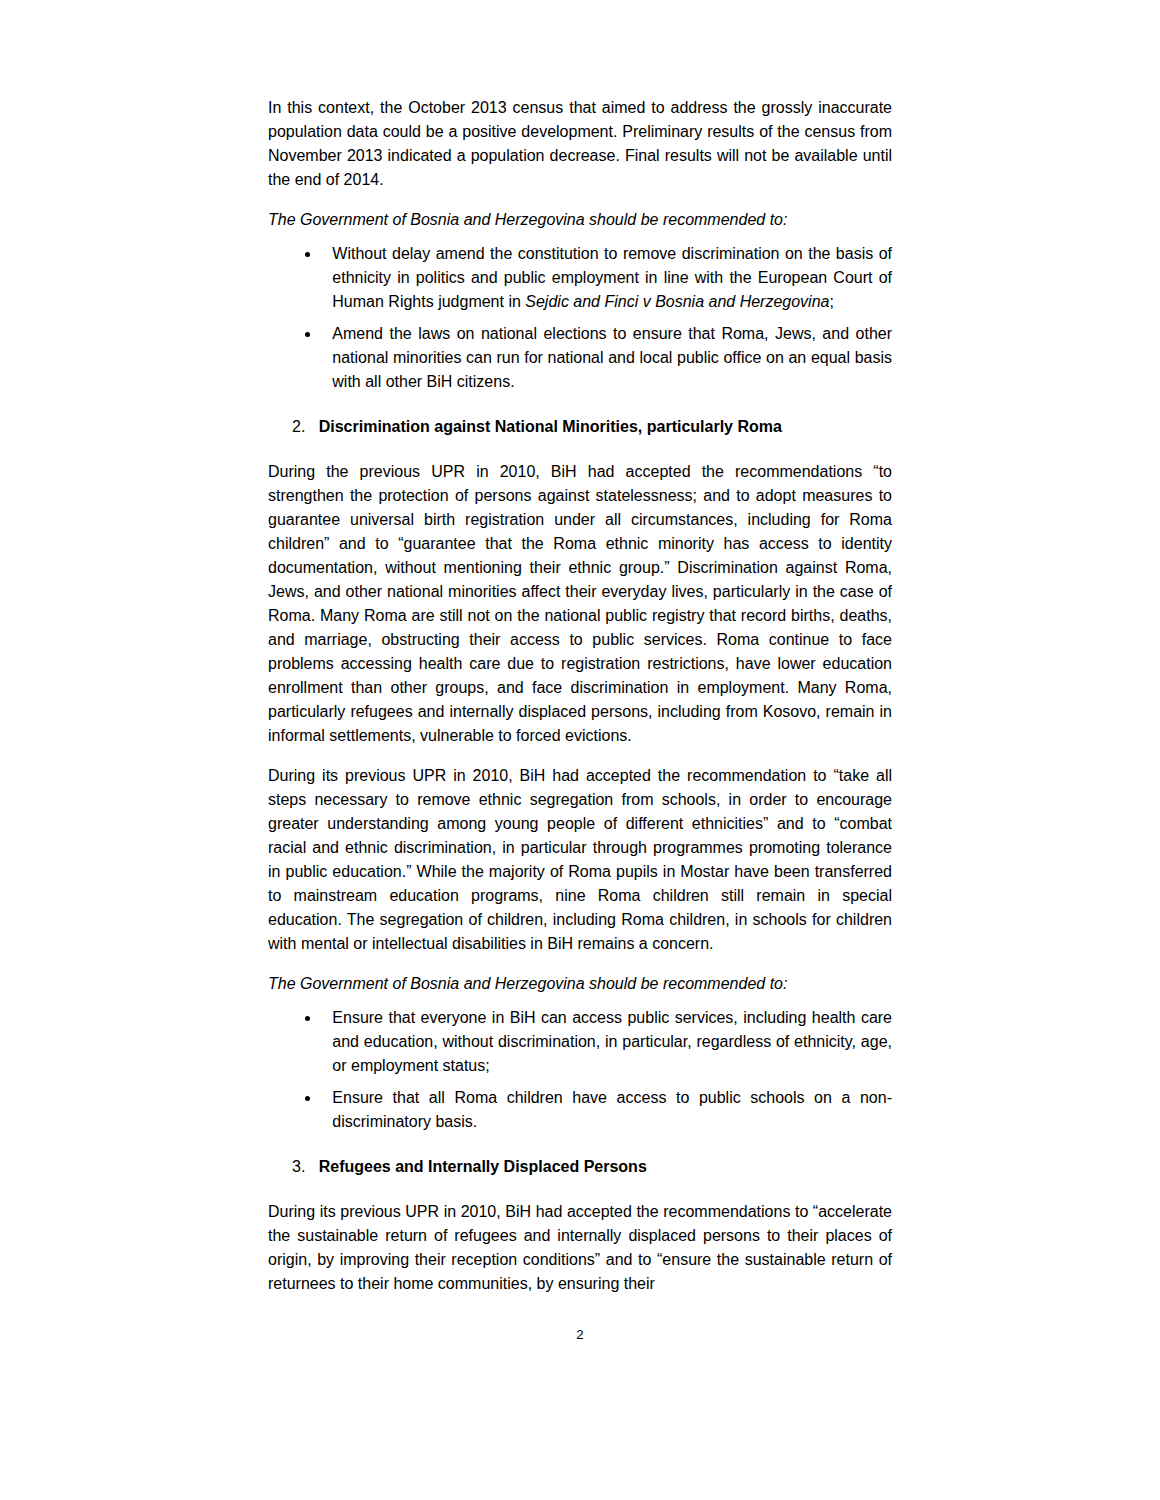In this context, the October 2013 census that aimed to address the grossly inaccurate population data could be a positive development. Preliminary results of the census from November 2013 indicated a population decrease. Final results will not be available until the end of 2014.
The Government of Bosnia and Herzegovina should be recommended to:
Without delay amend the constitution to remove discrimination on the basis of ethnicity in politics and public employment in line with the European Court of Human Rights judgment in Sejdic and Finci v Bosnia and Herzegovina;
Amend the laws on national elections to ensure that Roma, Jews, and other national minorities can run for national and local public office on an equal basis with all other BiH citizens.
2. Discrimination against National Minorities, particularly Roma
During the previous UPR in 2010, BiH had accepted the recommendations “to strengthen the protection of persons against statelessness; and to adopt measures to guarantee universal birth registration under all circumstances, including for Roma children” and to “guarantee that the Roma ethnic minority has access to identity documentation, without mentioning their ethnic group.” Discrimination against Roma, Jews, and other national minorities affect their everyday lives, particularly in the case of Roma. Many Roma are still not on the national public registry that record births, deaths, and marriage, obstructing their access to public services. Roma continue to face problems accessing health care due to registration restrictions, have lower education enrollment than other groups, and face discrimination in employment. Many Roma, particularly refugees and internally displaced persons, including from Kosovo, remain in informal settlements, vulnerable to forced evictions.
During its previous UPR in 2010, BiH had accepted the recommendation to “take all steps necessary to remove ethnic segregation from schools, in order to encourage greater understanding among young people of different ethnicities” and to “combat racial and ethnic discrimination, in particular through programmes promoting tolerance in public education.” While the majority of Roma pupils in Mostar have been transferred to mainstream education programs, nine Roma children still remain in special education. The segregation of children, including Roma children, in schools for children with mental or intellectual disabilities in BiH remains a concern.
The Government of Bosnia and Herzegovina should be recommended to:
Ensure that everyone in BiH can access public services, including health care and education, without discrimination, in particular, regardless of ethnicity, age, or employment status;
Ensure that all Roma children have access to public schools on a non-discriminatory basis.
3. Refugees and Internally Displaced Persons
During its previous UPR in 2010, BiH had accepted the recommendations to “accelerate the sustainable return of refugees and internally displaced persons to their places of origin, by improving their reception conditions” and to “ensure the sustainable return of returnees to their home communities, by ensuring their
2